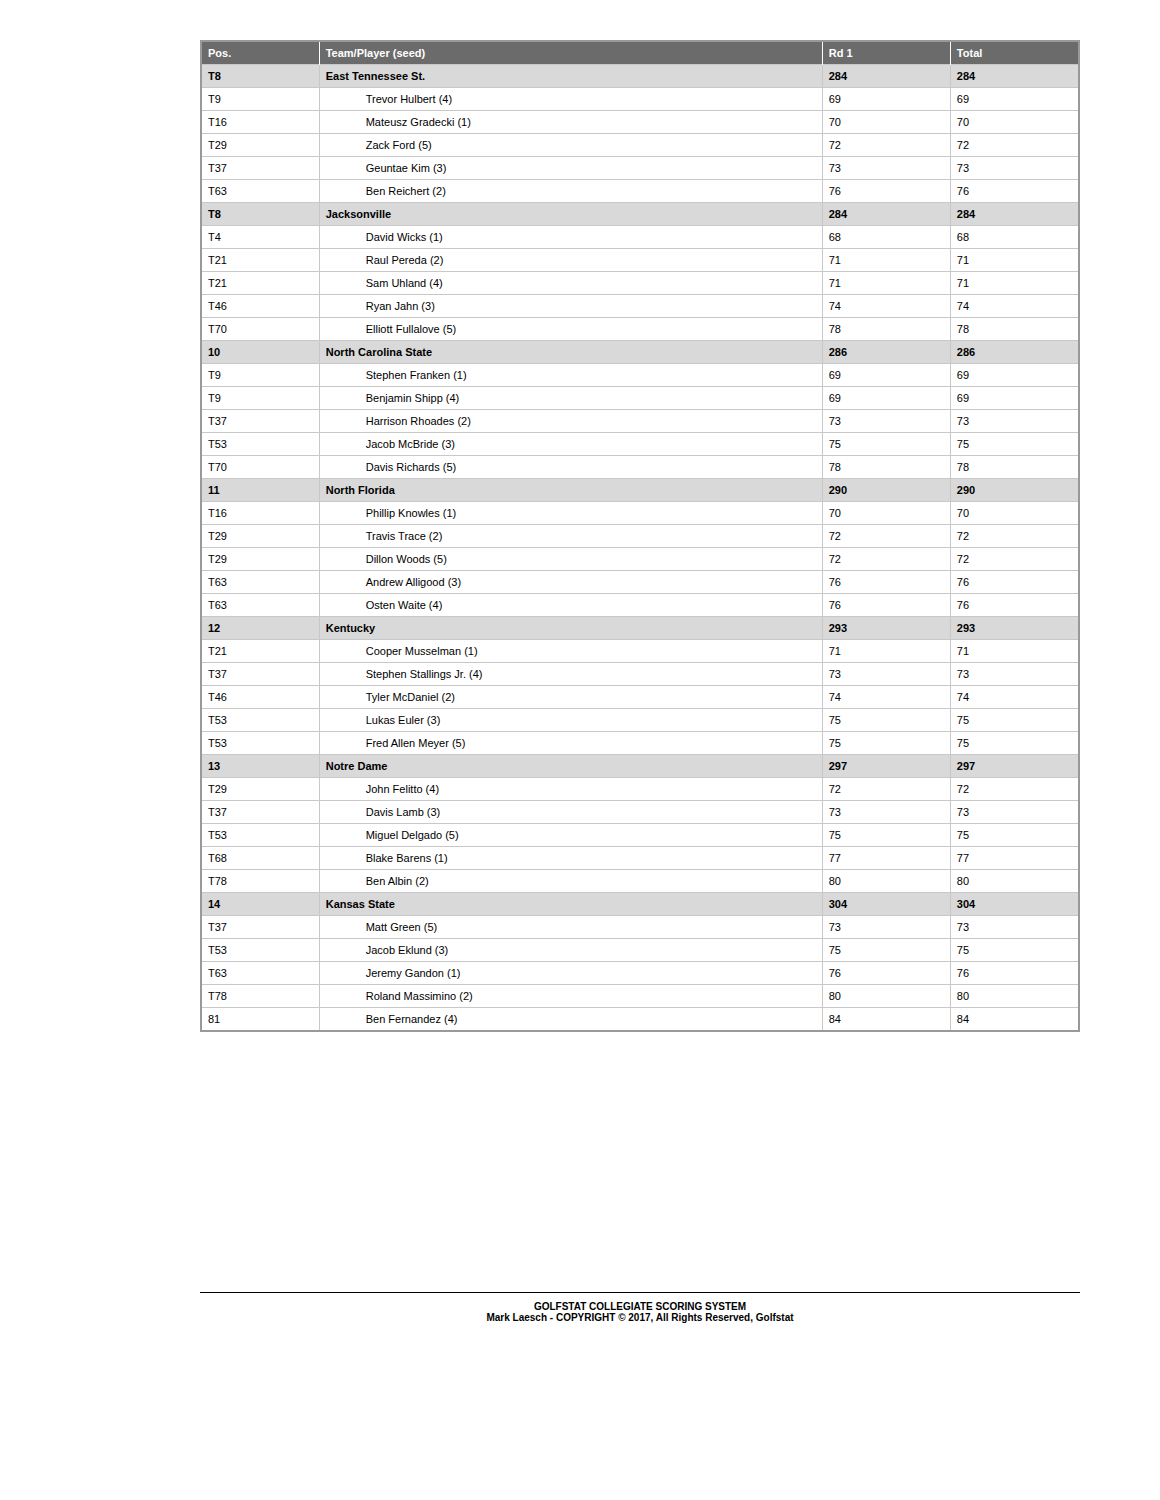| Pos. | Team/Player (seed) | Rd 1 | Total |
| --- | --- | --- | --- |
| T8 | East Tennessee St. | 284 | 284 |
| T9 | Trevor Hulbert (4) | 69 | 69 |
| T16 | Mateusz Gradecki (1) | 70 | 70 |
| T29 | Zack Ford (5) | 72 | 72 |
| T37 | Geuntae Kim (3) | 73 | 73 |
| T63 | Ben Reichert (2) | 76 | 76 |
| T8 | Jacksonville | 284 | 284 |
| T4 | David Wicks (1) | 68 | 68 |
| T21 | Raul Pereda (2) | 71 | 71 |
| T21 | Sam Uhland (4) | 71 | 71 |
| T46 | Ryan Jahn (3) | 74 | 74 |
| T70 | Elliott Fullalove (5) | 78 | 78 |
| 10 | North Carolina State | 286 | 286 |
| T9 | Stephen Franken (1) | 69 | 69 |
| T9 | Benjamin Shipp (4) | 69 | 69 |
| T37 | Harrison Rhoades (2) | 73 | 73 |
| T53 | Jacob McBride (3) | 75 | 75 |
| T70 | Davis Richards (5) | 78 | 78 |
| 11 | North Florida | 290 | 290 |
| T16 | Phillip Knowles (1) | 70 | 70 |
| T29 | Travis Trace (2) | 72 | 72 |
| T29 | Dillon Woods (5) | 72 | 72 |
| T63 | Andrew Alligood (3) | 76 | 76 |
| T63 | Osten Waite (4) | 76 | 76 |
| 12 | Kentucky | 293 | 293 |
| T21 | Cooper Musselman (1) | 71 | 71 |
| T37 | Stephen Stallings Jr. (4) | 73 | 73 |
| T46 | Tyler McDaniel (2) | 74 | 74 |
| T53 | Lukas Euler (3) | 75 | 75 |
| T53 | Fred Allen Meyer (5) | 75 | 75 |
| 13 | Notre Dame | 297 | 297 |
| T29 | John Felitto (4) | 72 | 72 |
| T37 | Davis Lamb (3) | 73 | 73 |
| T53 | Miguel Delgado (5) | 75 | 75 |
| T68 | Blake Barens (1) | 77 | 77 |
| T78 | Ben Albin (2) | 80 | 80 |
| 14 | Kansas State | 304 | 304 |
| T37 | Matt Green (5) | 73 | 73 |
| T53 | Jacob Eklund (3) | 75 | 75 |
| T63 | Jeremy Gandon (1) | 76 | 76 |
| T78 | Roland Massimino (2) | 80 | 80 |
| 81 | Ben Fernandez (4) | 84 | 84 |
GOLFSTAT COLLEGIATE SCORING SYSTEM
Mark Laesch - COPYRIGHT © 2017, All Rights Reserved, Golfstat